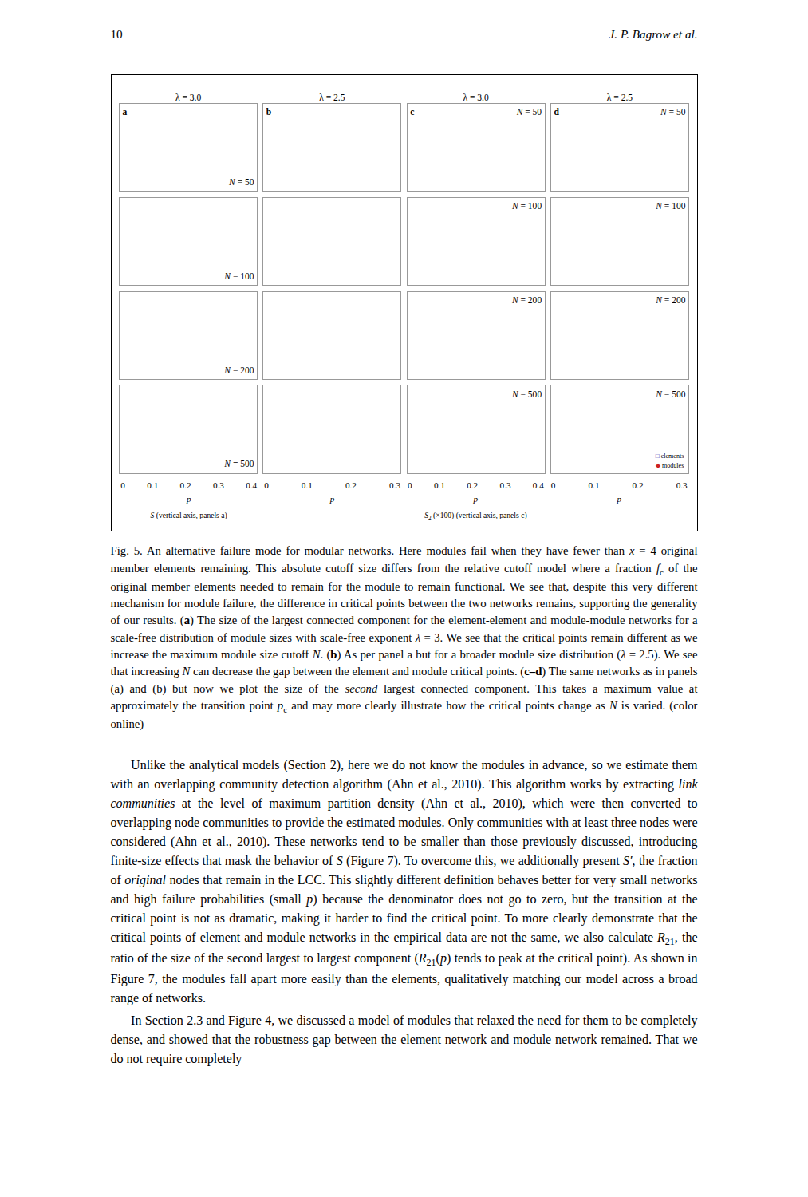10 J. P. Bagrow et al.
λ = 3.0 a N = 50
λ = 2.5 b
λ = 3.0 c N = 50
λ = 2.5 d N = 50
N = 100
N = 100
N = 100
N = 200
N = 200
N = 200
N = 500
N = 500
N = 500
□ elements
◆ modules
00.10.20.30.4
p
00.10.20.3
p
00.10.20.30.4
p
00.10.20.3
p
S (vertical axis, panels a)
S2 (×100) (vertical axis, panels c)
Fig. 5. An alternative failure mode for modular networks. Here modules fail when they have fewer than x = 4 original member elements remaining. This absolute cutoff size differs from the relative cutoff model where a fraction fc of the original member elements needed to remain for the module to remain functional. We see that, despite this very different mechanism for module failure, the difference in critical points between the two networks remains, supporting the generality of our results. (a) The size of the largest connected component for the element-element and module-module networks for a scale-free distribution of module sizes with scale-free exponent λ = 3. We see that the critical points remain different as we increase the maximum module size cutoff N. (b) As per panel a but for a broader module size distribution (λ = 2.5). We see that increasing N can decrease the gap between the element and module critical points. (c–d) The same networks as in panels (a) and (b) but now we plot the size of the second largest connected component. This takes a maximum value at approximately the transition point pc and may more clearly illustrate how the critical points change as N is varied. (color online)
Unlike the analytical models (Section 2), here we do not know the modules in advance, so we estimate them with an overlapping community detection algorithm (Ahn et al., 2010). This algorithm works by extracting link communities at the level of maximum partition density (Ahn et al., 2010), which were then converted to overlapping node communities to provide the estimated modules. Only communities with at least three nodes were considered (Ahn et al., 2010). These networks tend to be smaller than those previously discussed, introducing finite-size effects that mask the behavior of S (Figure 7). To overcome this, we additionally present S′, the fraction of original nodes that remain in the LCC. This slightly different definition behaves better for very small networks and high failure probabilities (small p) because the denominator does not go to zero, but the transition at the critical point is not as dramatic, making it harder to find the critical point. To more clearly demonstrate that the critical points of element and module networks in the empirical data are not the same, we also calculate R21, the ratio of the size of the second largest to largest component (R21(p) tends to peak at the critical point). As shown in Figure 7, the modules fall apart more easily than the elements, qualitatively matching our model across a broad range of networks.
In Section 2.3 and Figure 4, we discussed a model of modules that relaxed the need for them to be completely dense, and showed that the robustness gap between the element network and module network remained. That we do not require completely